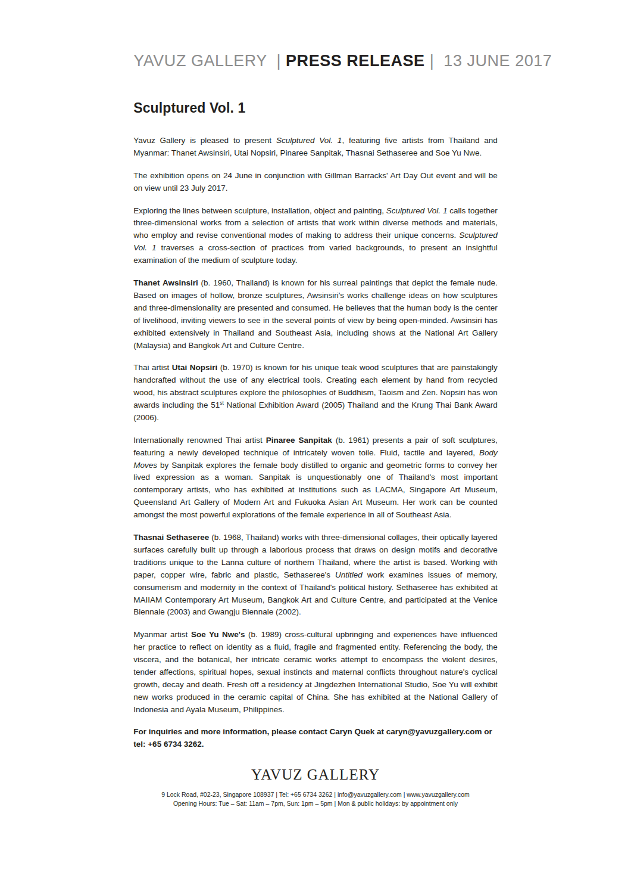YAVUZ GALLERY | PRESS RELEASE | 13 JUNE 2017
Sculptured Vol. 1
Yavuz Gallery is pleased to present Sculptured Vol. 1, featuring five artists from Thailand and Myanmar: Thanet Awsinsiri, Utai Nopsiri, Pinaree Sanpitak, Thasnai Sethaseree and Soe Yu Nwe.
The exhibition opens on 24 June in conjunction with Gillman Barracks' Art Day Out event and will be on view until 23 July 2017.
Exploring the lines between sculpture, installation, object and painting, Sculptured Vol. 1 calls together three-dimensional works from a selection of artists that work within diverse methods and materials, who employ and revise conventional modes of making to address their unique concerns. Sculptured Vol. 1 traverses a cross-section of practices from varied backgrounds, to present an insightful examination of the medium of sculpture today.
Thanet Awsinsiri (b. 1960, Thailand) is known for his surreal paintings that depict the female nude. Based on images of hollow, bronze sculptures, Awsinsiri's works challenge ideas on how sculptures and three-dimensionality are presented and consumed. He believes that the human body is the center of livelihood, inviting viewers to see in the several points of view by being open-minded. Awsinsiri has exhibited extensively in Thailand and Southeast Asia, including shows at the National Art Gallery (Malaysia) and Bangkok Art and Culture Centre.
Thai artist Utai Nopsiri (b. 1970) is known for his unique teak wood sculptures that are painstakingly handcrafted without the use of any electrical tools. Creating each element by hand from recycled wood, his abstract sculptures explore the philosophies of Buddhism, Taoism and Zen. Nopsiri has won awards including the 51st National Exhibition Award (2005) Thailand and the Krung Thai Bank Award (2006).
Internationally renowned Thai artist Pinaree Sanpitak (b. 1961) presents a pair of soft sculptures, featuring a newly developed technique of intricately woven toile. Fluid, tactile and layered, Body Moves by Sanpitak explores the female body distilled to organic and geometric forms to convey her lived expression as a woman. Sanpitak is unquestionably one of Thailand's most important contemporary artists, who has exhibited at institutions such as LACMA, Singapore Art Museum, Queensland Art Gallery of Modern Art and Fukuoka Asian Art Museum. Her work can be counted amongst the most powerful explorations of the female experience in all of Southeast Asia.
Thasnai Sethaseree (b. 1968, Thailand) works with three-dimensional collages, their optically layered surfaces carefully built up through a laborious process that draws on design motifs and decorative traditions unique to the Lanna culture of northern Thailand, where the artist is based. Working with paper, copper wire, fabric and plastic, Sethaseree's Untitled work examines issues of memory, consumerism and modernity in the context of Thailand's political history. Sethaseree has exhibited at MAIIAM Contemporary Art Museum, Bangkok Art and Culture Centre, and participated at the Venice Biennale (2003) and Gwangju Biennale (2002).
Myanmar artist Soe Yu Nwe's (b. 1989) cross-cultural upbringing and experiences have influenced her practice to reflect on identity as a fluid, fragile and fragmented entity. Referencing the body, the viscera, and the botanical, her intricate ceramic works attempt to encompass the violent desires, tender affections, spiritual hopes, sexual instincts and maternal conflicts throughout nature's cyclical growth, decay and death. Fresh off a residency at Jingdezhen International Studio, Soe Yu will exhibit new works produced in the ceramic capital of China. She has exhibited at the National Gallery of Indonesia and Ayala Museum, Philippines.
For inquiries and more information, please contact Caryn Quek at caryn@yavuzgallery.com or tel: +65 6734 3262.
YAVUZ GALLERY
9 Lock Road, #02-23, Singapore 108937 | Tel: +65 6734 3262 | info@yavuzgallery.com | www.yavuzgallery.com
Opening Hours: Tue – Sat: 11am – 7pm, Sun: 1pm – 5pm | Mon & public holidays: by appointment only